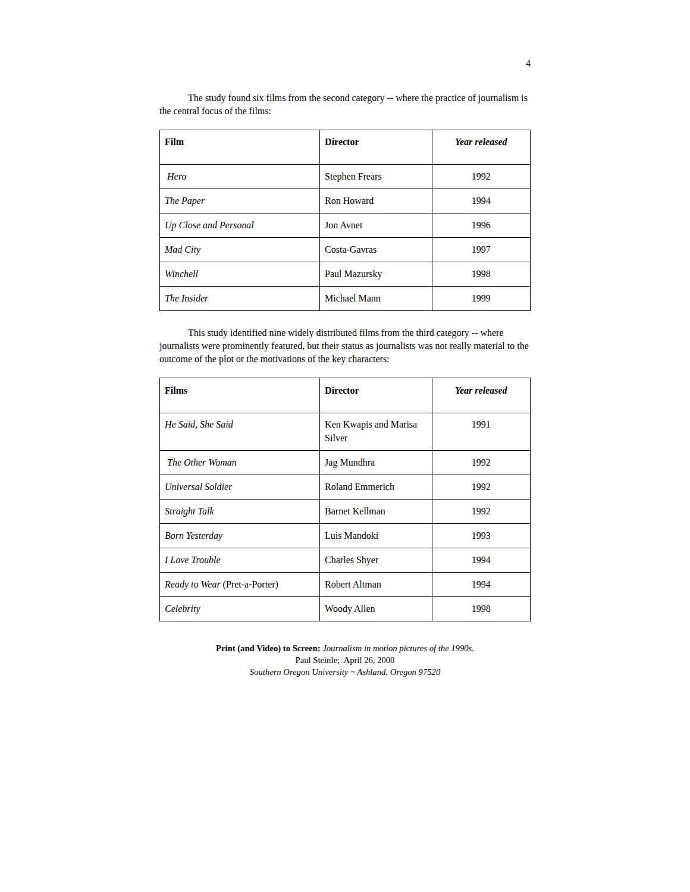4
The study found six films from the second category -- where the practice of journalism is the central focus of the films:
| Film | Director | Year released |
| --- | --- | --- |
| Hero | Stephen Frears | 1992 |
| The Paper | Ron Howard | 1994 |
| Up Close and Personal | Jon Avnet | 1996 |
| Mad City | Costa-Gavras | 1997 |
| Winchell | Paul Mazursky | 1998 |
| The Insider | Michael Mann | 1999 |
This study identified nine widely distributed films from the third category -- where journalists were prominently featured, but their status as journalists was not really material to the outcome of the plot or the motivations of the key characters:
| Films | Director | Year released |
| --- | --- | --- |
| He Said, She Said | Ken Kwapis and Marisa Silver | 1991 |
| The Other Woman | Jag Mundhra | 1992 |
| Universal Soldier | Roland Emmerich | 1992 |
| Straight Talk | Barnet Kellman | 1992 |
| Born Yesterday | Luis Mandoki | 1993 |
| I Love Trouble | Charles Shyer | 1994 |
| Ready to Wear (Pret-a-Porter) | Robert Altman | 1994 |
| Celebrity | Woody Allen | 1998 |
Print (and Video) to Screen: Journalism in motion pictures of the 1990s.
Paul Steinle; April 26, 2000
Southern Oregon University ~ Ashland, Oregon 97520